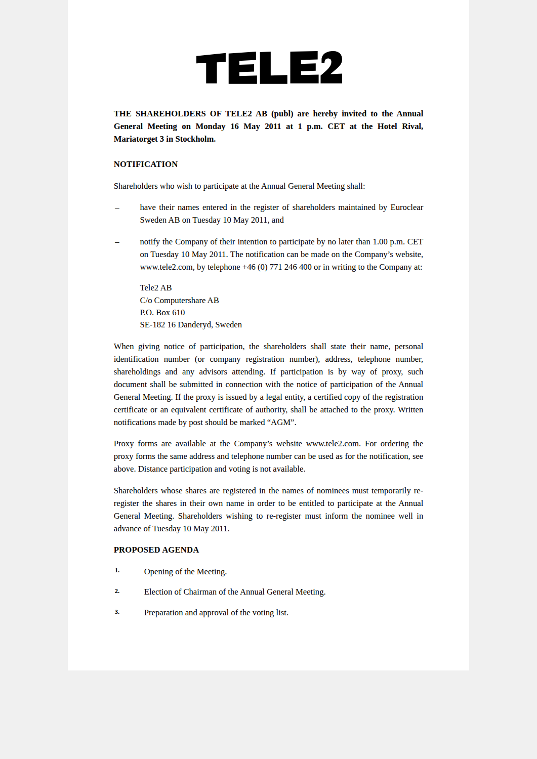THE SHAREHOLDERS OF TELE2 AB (publ) are hereby invited to the Annual General Meeting on Monday 16 May 2011 at 1 p.m. CET at the Hotel Rival, Mariatorget 3 in Stockholm.
NOTIFICATION
Shareholders who wish to participate at the Annual General Meeting shall:
have their names entered in the register of shareholders maintained by Euroclear Sweden AB on Tuesday 10 May 2011, and
notify the Company of their intention to participate by no later than 1.00 p.m. CET on Tuesday 10 May 2011. The notification can be made on the Company’s website, www.tele2.com, by telephone +46 (0) 771 246 400 or in writing to the Company at:
Tele2 AB
C/o Computershare AB
P.O. Box 610
SE-182 16 Danderyd, Sweden
When giving notice of participation, the shareholders shall state their name, personal identification number (or company registration number), address, telephone number, shareholdings and any advisors attending. If participation is by way of proxy, such document shall be submitted in connection with the notice of participation of the Annual General Meeting. If the proxy is issued by a legal entity, a certified copy of the registration certificate or an equivalent certificate of authority, shall be attached to the proxy. Written notifications made by post should be marked “AGM”.
Proxy forms are available at the Company’s website www.tele2.com. For ordering the proxy forms the same address and telephone number can be used as for the notification, see above. Distance participation and voting is not available.
Shareholders whose shares are registered in the names of nominees must temporarily re-register the shares in their own name in order to be entitled to participate at the Annual General Meeting. Shareholders wishing to re-register must inform the nominee well in advance of Tuesday 10 May 2011.
PROPOSED AGENDA
Opening of the Meeting.
Election of Chairman of the Annual General Meeting.
Preparation and approval of the voting list.